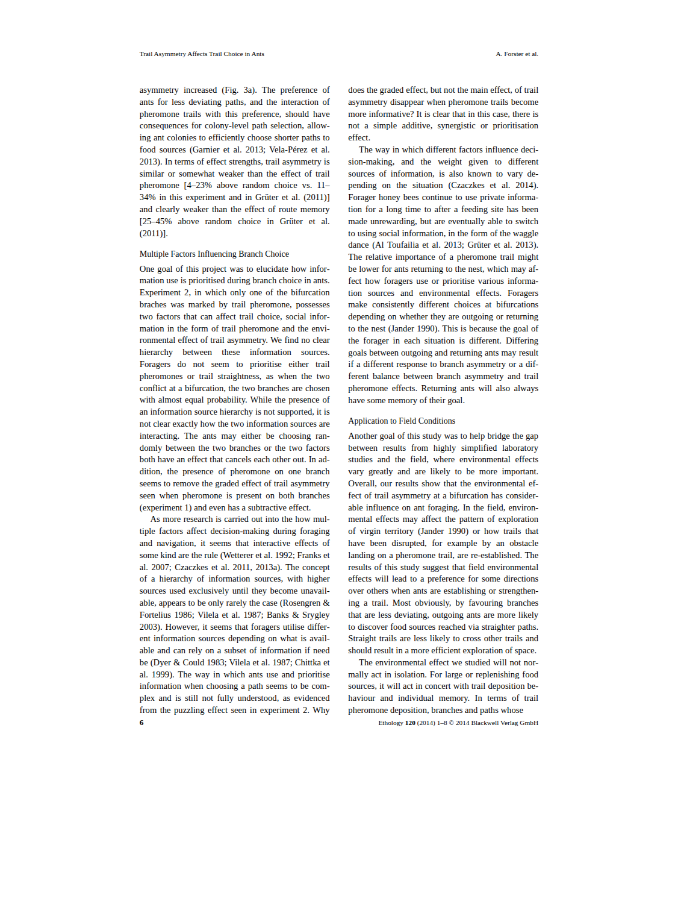Trail Asymmetry Affects Trail Choice in Ants A. Forster et al.
asymmetry increased (Fig. 3a). The preference of ants for less deviating paths, and the interaction of pheromone trails with this preference, should have consequences for colony-level path selection, allowing ant colonies to efficiently choose shorter paths to food sources (Garnier et al. 2013; Vela-Pérez et al. 2013). In terms of effect strengths, trail asymmetry is similar or somewhat weaker than the effect of trail pheromone [4–23% above random choice vs. 11–34% in this experiment and in Grüter et al. (2011)] and clearly weaker than the effect of route memory [25–45% above random choice in Grüter et al. (2011)].
Multiple Factors Influencing Branch Choice
One goal of this project was to elucidate how information use is prioritised during branch choice in ants. Experiment 2, in which only one of the bifurcation braches was marked by trail pheromone, possesses two factors that can affect trail choice, social information in the form of trail pheromone and the environmental effect of trail asymmetry. We find no clear hierarchy between these information sources. Foragers do not seem to prioritise either trail pheromones or trail straightness, as when the two conflict at a bifurcation, the two branches are chosen with almost equal probability. While the presence of an information source hierarchy is not supported, it is not clear exactly how the two information sources are interacting. The ants may either be choosing randomly between the two branches or the two factors both have an effect that cancels each other out. In addition, the presence of pheromone on one branch seems to remove the graded effect of trail asymmetry seen when pheromone is present on both branches (experiment 1) and even has a subtractive effect.
As more research is carried out into the how multiple factors affect decision-making during foraging and navigation, it seems that interactive effects of some kind are the rule (Wetterer et al. 1992; Franks et al. 2007; Czaczkes et al. 2011, 2013a). The concept of a hierarchy of information sources, with higher sources used exclusively until they become unavailable, appears to be only rarely the case (Rosengren & Fortelius 1986; Vilela et al. 1987; Banks & Srygley 2003). However, it seems that foragers utilise different information sources depending on what is available and can rely on a subset of information if need be (Dyer & Could 1983; Vilela et al. 1987; Chittka et al. 1999). The way in which ants use and prioritise information when choosing a path seems to be complex and is still not fully understood, as evidenced from the puzzling effect seen in experiment 2. Why does the graded effect, but not the main effect, of trail asymmetry disappear when pheromone trails become more informative? It is clear that in this case, there is not a simple additive, synergistic or prioritisation effect.
The way in which different factors influence decision-making, and the weight given to different sources of information, is also known to vary depending on the situation (Czaczkes et al. 2014). Forager honey bees continue to use private information for a long time to after a feeding site has been made unrewarding, but are eventually able to switch to using social information, in the form of the waggle dance (Al Toufailia et al. 2013; Grüter et al. 2013). The relative importance of a pheromone trail might be lower for ants returning to the nest, which may affect how foragers use or prioritise various information sources and environmental effects. Foragers make consistently different choices at bifurcations depending on whether they are outgoing or returning to the nest (Jander 1990). This is because the goal of the forager in each situation is different. Differing goals between outgoing and returning ants may result if a different response to branch asymmetry or a different balance between branch asymmetry and trail pheromone effects. Returning ants will also always have some memory of their goal.
Application to Field Conditions
Another goal of this study was to help bridge the gap between results from highly simplified laboratory studies and the field, where environmental effects vary greatly and are likely to be more important. Overall, our results show that the environmental effect of trail asymmetry at a bifurcation has considerable influence on ant foraging. In the field, environmental effects may affect the pattern of exploration of virgin territory (Jander 1990) or how trails that have been disrupted, for example by an obstacle landing on a pheromone trail, are re-established. The results of this study suggest that field environmental effects will lead to a preference for some directions over others when ants are establishing or strengthening a trail. Most obviously, by favouring branches that are less deviating, outgoing ants are more likely to discover food sources reached via straighter paths. Straight trails are less likely to cross other trails and should result in a more efficient exploration of space.
The environmental effect we studied will not normally act in isolation. For large or replenishing food sources, it will act in concert with trail deposition behaviour and individual memory. In terms of trail pheromone deposition, branches and paths whose
6 Ethology 120 (2014) 1–8 © 2014 Blackwell Verlag GmbH